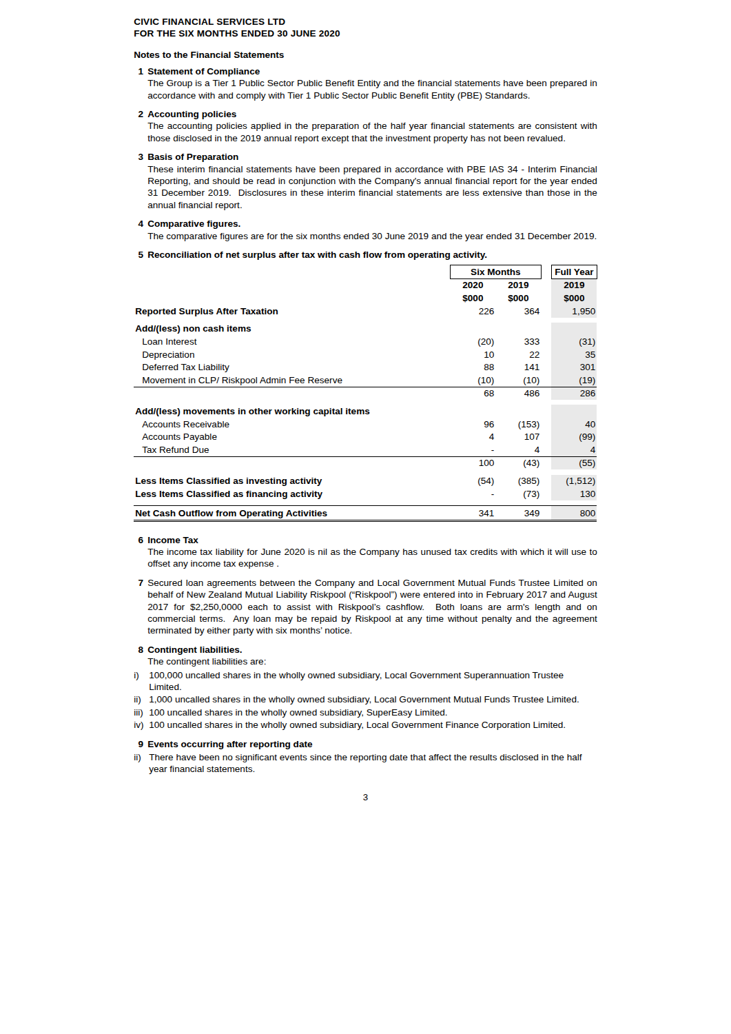CIVIC FINANCIAL SERVICES LTD
FOR THE SIX MONTHS ENDED 30 JUNE 2020
Notes to the Financial Statements
1 Statement of Compliance
The Group is a Tier 1 Public Sector Public Benefit Entity and the financial statements have been prepared in accordance with and comply with Tier 1 Public Sector Public Benefit Entity (PBE) Standards.
2 Accounting policies
The accounting policies applied in the preparation of the half year financial statements are consistent with those disclosed in the 2019 annual report except that the investment property has not been revalued.
3 Basis of Preparation
These interim financial statements have been prepared in accordance with PBE IAS 34 - Interim Financial Reporting, and should be read in conjunction with the Company's annual financial report for the year ended 31 December 2019. Disclosures in these interim financial statements are less extensive than those in the annual financial report.
4 Comparative figures.
The comparative figures are for the six months ended 30 June 2019 and the year ended 31 December 2019.
5 Reconciliation of net surplus after tax with cash flow from operating activity.
| | | Six Months | | Full Year |
| | | 2020 | 2019 | | 2019 |
| | | $000 | $000 | | $000 |
| Reported Surplus After Taxation | | 226 | 364 | | 1,950 |
| Add/(less) non cash items | | | | | |
| Loan Interest | | (20) | 333 | | (31) |
| Depreciation | | 10 | 22 | | 35 |
| Deferred Tax Liability | | 88 | 141 | | 301 |
| Movement in CLP/ Riskpool Admin Fee Reserve | | (10) | (10) | | (19) |
| | | 68 | 486 | | 286 |
| Add/(less) movements in other working capital items | | | | | |
| Accounts Receivable | | 96 | (153) | | 40 |
| Accounts Payable | | 4 | 107 | | (99) |
| Tax Refund Due | | - | 4 | | 4 |
| | | 100 | (43) | | (55) |
| Less Items Classified as investing activity | | (54) | (385) | | (1,512) |
| Less Items Classified as financing activity | | - | (73) | | 130 |
| Net Cash Outflow from Operating Activities | | 341 | 349 | | 800 |
6 Income Tax
The income tax liability for June 2020 is nil as the Company has unused tax credits with which it will use to offset any income tax expense .
7
Secured loan agreements between the Company and Local Government Mutual Funds Trustee Limited on behalf of New Zealand Mutual Liability Riskpool (“Riskpool”) were entered into in February 2017 and August 2017 for $2,250,0000 each to assist with Riskpool’s cashflow. Both loans are arm's length and on commercial terms. Any loan may be repaid by Riskpool at any time without penalty and the agreement terminated by either party with six months’ notice.
8 Contingent liabilities.
The contingent liabilities are:
i) 100,000 uncalled shares in the wholly owned subsidiary, Local Government Superannuation Trustee Limited.
ii) 1,000 uncalled shares in the wholly owned subsidiary, Local Government Mutual Funds Trustee Limited.
iii) 100 uncalled shares in the wholly owned subsidiary, SuperEasy Limited.
iv) 100 uncalled shares in the wholly owned subsidiary, Local Government Finance Corporation Limited.
9 Events occurring after reporting date
ii) There have been no significant events since the reporting date that affect the results disclosed in the half year financial statements.
3